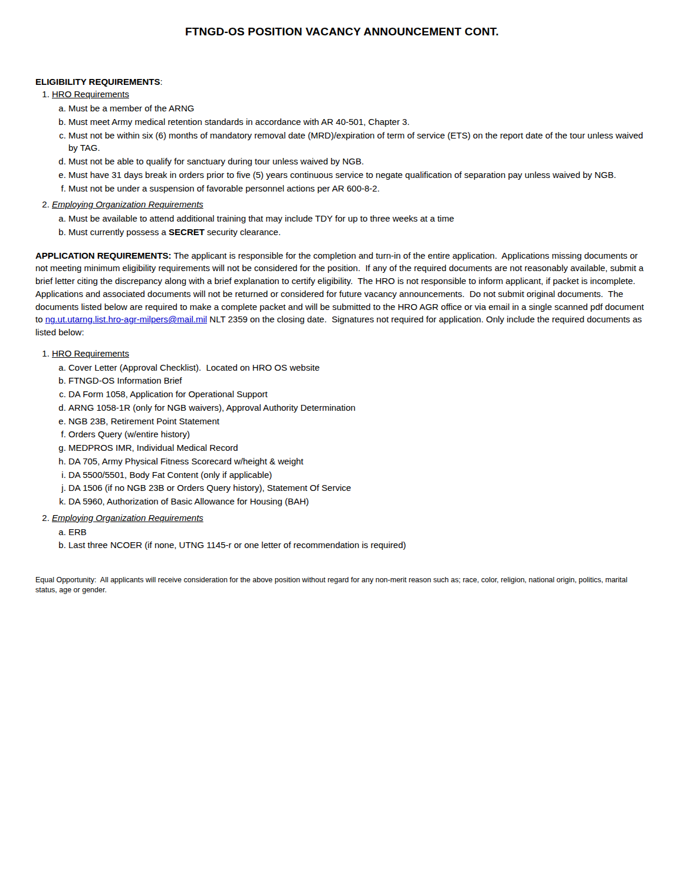FTNGD-OS POSITION VACANCY ANNOUNCEMENT CONT.
ELIGIBILITY REQUIREMENTS
:
HRO Requirements
Must be a member of the ARNG
Must meet Army medical retention standards in accordance with AR 40-501, Chapter 3.
Must not be within six (6) months of mandatory removal date (MRD)/expiration of term of service (ETS) on the report date of the tour unless waived by TAG.
Must not be able to qualify for sanctuary during tour unless waived by NGB.
Must have 31 days break in orders prior to five (5) years continuous service to negate qualification of separation pay unless waived by NGB.
Must not be under a suspension of favorable personnel actions per AR 600-8-2.
Employing Organization Requirements
Must be available to attend additional training that may include TDY for up to three weeks at a time
Must currently possess a SECRET security clearance.
APPLICATION REQUIREMENTS: The applicant is responsible for the completion and turn-in of the entire application. Applications missing documents or not meeting minimum eligibility requirements will not be considered for the position. If any of the required documents are not reasonably available, submit a brief letter citing the discrepancy along with a brief explanation to certify eligibility. The HRO is not responsible to inform applicant, if packet is incomplete. Applications and associated documents will not be returned or considered for future vacancy announcements. Do not submit original documents. The documents listed below are required to make a complete packet and will be submitted to the HRO AGR office or via email in a single scanned pdf document to ng.ut.utarng.list.hro-agr-milpers@mail.mil NLT 2359 on the closing date. Signatures not required for application. Only include the required documents as listed below:
HRO Requirements
Cover Letter (Approval Checklist). Located on HRO OS website
FTNGD-OS Information Brief
DA Form 1058, Application for Operational Support
ARNG 1058-1R (only for NGB waivers), Approval Authority Determination
NGB 23B, Retirement Point Statement
Orders Query (w/entire history)
MEDPROS IMR, Individual Medical Record
DA 705, Army Physical Fitness Scorecard w/height & weight
DA 5500/5501, Body Fat Content (only if applicable)
DA 1506 (if no NGB 23B or Orders Query history), Statement Of Service
DA 5960, Authorization of Basic Allowance for Housing (BAH)
Employing Organization Requirements
ERB
Last three NCOER (if none, UTNG 1145-r or one letter of recommendation is required)
Equal Opportunity: All applicants will receive consideration for the above position without regard for any non-merit reason such as; race, color, religion, national origin, politics, marital status, age or gender.